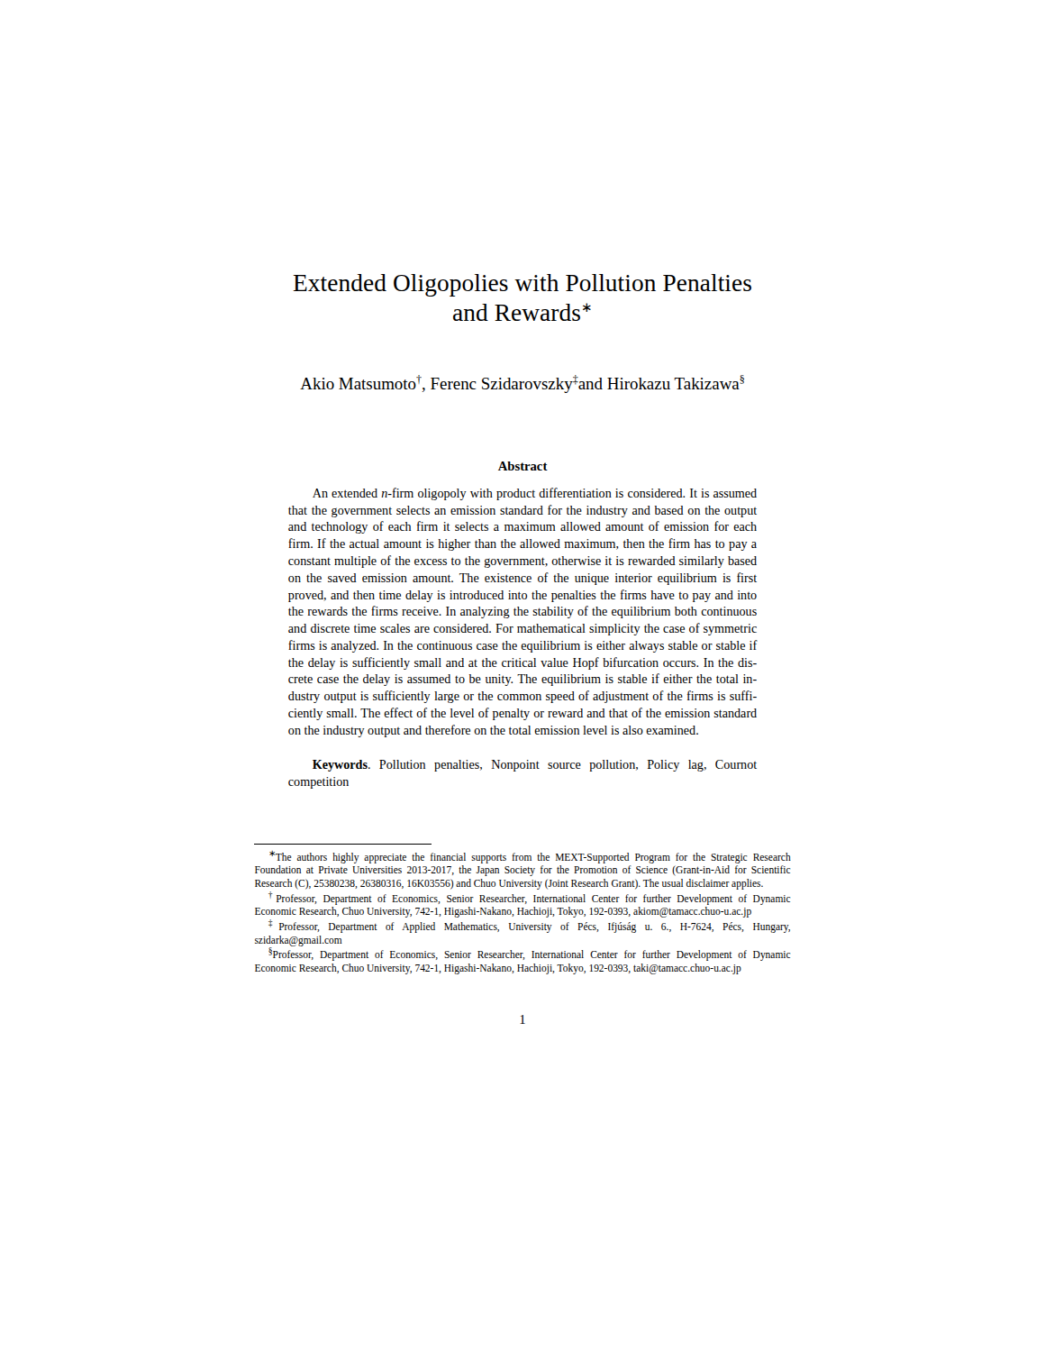Extended Oligopolies with Pollution Penalties
and Rewards∗
Akio Matsumoto†, Ferenc Szidarovszky‡and Hirokazu Takizawa§
Abstract
An extended n-firm oligopoly with product differentiation is considered. It is assumed that the government selects an emission standard for the industry and based on the output and technology of each firm it selects a maximum allowed amount of emission for each firm. If the actual amount is higher than the allowed maximum, then the firm has to pay a constant multiple of the excess to the government, otherwise it is rewarded similarly based on the saved emission amount. The existence of the unique interior equilibrium is first proved, and then time delay is introduced into the penalties the firms have to pay and into the rewards the firms receive. In analyzing the stability of the equilibrium both continuous and discrete time scales are considered. For mathematical simplicity the case of symmetric firms is analyzed. In the continuous case the equilibrium is either always stable or stable if the delay is sufficiently small and at the critical value Hopf bifurcation occurs. In the discrete case the delay is assumed to be unity. The equilibrium is stable if either the total industry output is sufficiently large or the common speed of adjustment of the firms is sufficiently small. The effect of the level of penalty or reward and that of the emission standard on the industry output and therefore on the total emission level is also examined.
Keywords. Pollution penalties, Nonpoint source pollution, Policy lag, Cournot competition
∗The authors highly appreciate the financial supports from the MEXT-Supported Program for the Strategic Research Foundation at Private Universities 2013-2017, the Japan Society for the Promotion of Science (Grant-in-Aid for Scientific Research (C), 25380238, 26380316, 16K03556) and Chuo University (Joint Research Grant). The usual disclaimer applies.
†Professor, Department of Economics, Senior Researcher, International Center for further Development of Dynamic Economic Research, Chuo University, 742-1, Higashi-Nakano, Hachioji, Tokyo, 192-0393, akiom@tamacc.chuo-u.ac.jp
‡Professor, Department of Applied Mathematics, University of Pécs, Ifjúság u. 6., H-7624, Pécs, Hungary, szidarka@gmail.com
§Professor, Department of Economics, Senior Researcher, International Center for further Development of Dynamic Economic Research, Chuo University, 742-1, Higashi-Nakano, Hachioji, Tokyo, 192-0393, taki@tamacc.chuo-u.ac.jp
1